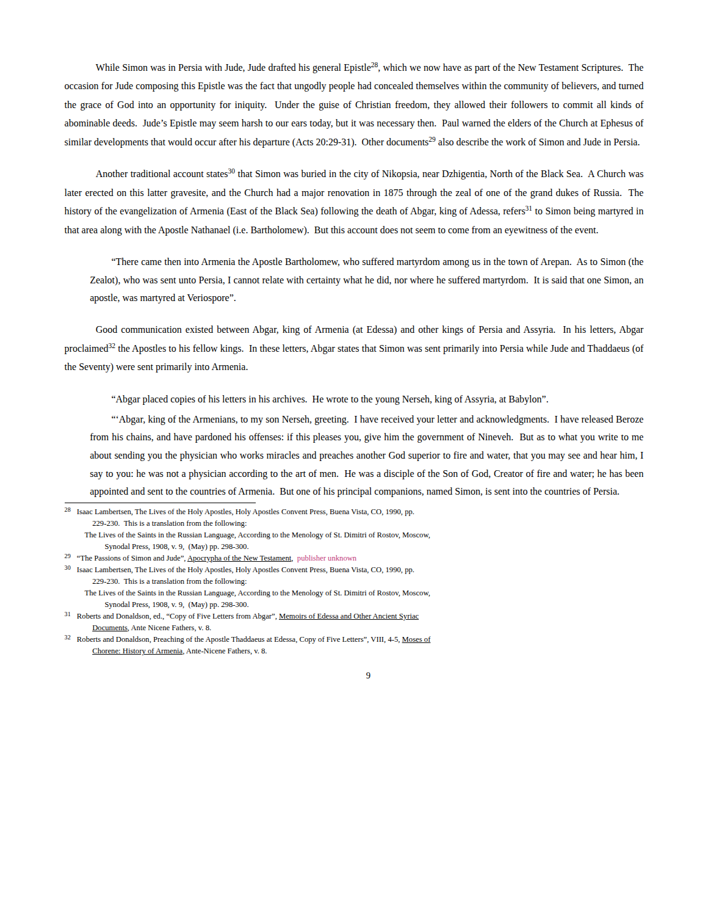While Simon was in Persia with Jude, Jude drafted his general Epistle28, which we now have as part of the New Testament Scriptures. The occasion for Jude composing this Epistle was the fact that ungodly people had concealed themselves within the community of believers, and turned the grace of God into an opportunity for iniquity. Under the guise of Christian freedom, they allowed their followers to commit all kinds of abominable deeds. Jude’s Epistle may seem harsh to our ears today, but it was necessary then. Paul warned the elders of the Church at Ephesus of similar developments that would occur after his departure (Acts 20:29-31). Other documents29 also describe the work of Simon and Jude in Persia.
Another traditional account states30 that Simon was buried in the city of Nikopsia, near Dzhigentia, North of the Black Sea. A Church was later erected on this latter gravesite, and the Church had a major renovation in 1875 through the zeal of one of the grand dukes of Russia. The history of the evangelization of Armenia (East of the Black Sea) following the death of Abgar, king of Adessa, refers31 to Simon being martyred in that area along with the Apostle Nathanael (i.e. Bartholomew). But this account does not seem to come from an eyewitness of the event.
“There came then into Armenia the Apostle Bartholomew, who suffered martyrdom among us in the town of Arepan. As to Simon (the Zealot), who was sent unto Persia, I cannot relate with certainty what he did, nor where he suffered martyrdom. It is said that one Simon, an apostle, was martyred at Veriospore”.
Good communication existed between Abgar, king of Armenia (at Edessa) and other kings of Persia and Assyria. In his letters, Abgar proclaimed32 the Apostles to his fellow kings. In these letters, Abgar states that Simon was sent primarily into Persia while Jude and Thaddaeus (of the Seventy) were sent primarily into Armenia.
“Abgar placed copies of his letters in his archives. He wrote to the young Nerseh, king of Assyria, at Babylon”.
“‘Abgar, king of the Armenians, to my son Nerseh, greeting. I have received your letter and acknowledgments. I have released Beroze from his chains, and have pardoned his offenses: if this pleases you, give him the government of Nineveh. But as to what you write to me about sending you the physician who works miracles and preaches another God superior to fire and water, that you may see and hear him, I say to you: he was not a physician according to the art of men. He was a disciple of the Son of God, Creator of fire and water; he has been appointed and sent to the countries of Armenia. But one of his principal companions, named Simon, is sent into the countries of Persia.
28 Isaac Lambertsen, The Lives of the Holy Apostles, Holy Apostles Convent Press, Buena Vista, CO, 1990, pp.
229-230. This is a translation from the following:
The Lives of the Saints in the Russian Language, According to the Menology of St. Dimitri of Rostov, Moscow,
Synodal Press, 1908, v. 9, (May) pp. 298-300.
29 “The Passions of Simon and Jude”, Apocrypha of the New Testament, publisher unknown
30 Isaac Lambertsen, The Lives of the Holy Apostles, Holy Apostles Convent Press, Buena Vista, CO, 1990, pp.
229-230. This is a translation from the following:
The Lives of the Saints in the Russian Language, According to the Menology of St. Dimitri of Rostov, Moscow,
Synodal Press, 1908, v. 9, (May) pp. 298-300.
31 Roberts and Donaldson, ed., “Copy of Five Letters from Abgar”, Memoirs of Edessa and Other Ancient Syriac
Documents, Ante Nicene Fathers, v. 8.
32 Roberts and Donaldson, Preaching of the Apostle Thaddaeus at Edessa, Copy of Five Letters”, VIII, 4-5, Moses of
Chorene: History of Armenia, Ante-Nicene Fathers, v. 8.
9